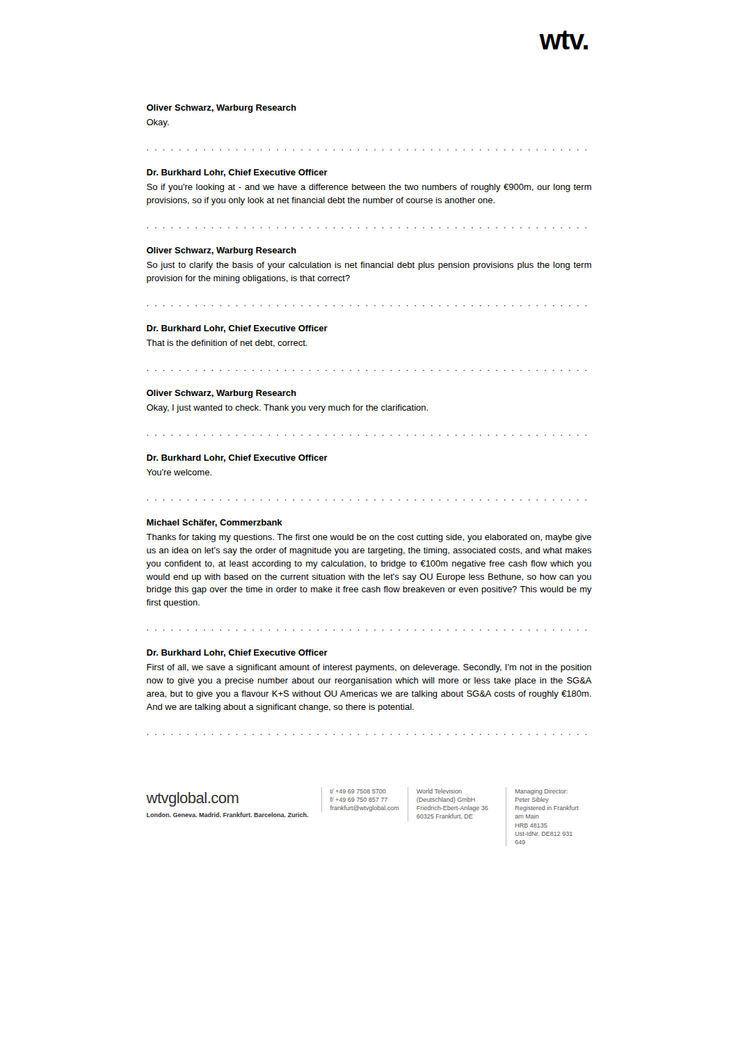wtv.
Oliver Schwarz, Warburg Research
Okay.
. . . . . . . . . . . . . . . . . . . . . . . . . . . . . . . . . . . . . . . . . . . . . . . . . . . . . . . . . . . . . . .
Dr. Burkhard Lohr, Chief Executive Officer
So if you're looking at - and we have a difference between the two numbers of roughly €900m, our long term provisions, so if you only look at net financial debt the number of course is another one.
. . . . . . . . . . . . . . . . . . . . . . . . . . . . . . . . . . . . . . . . . . . . . . . . . . . . . . . . . . . . . . .
Oliver Schwarz, Warburg Research
So just to clarify the basis of your calculation is net financial debt plus pension provisions plus the long term provision for the mining obligations, is that correct?
. . . . . . . . . . . . . . . . . . . . . . . . . . . . . . . . . . . . . . . . . . . . . . . . . . . . . . . . . . . . . . .
Dr. Burkhard Lohr, Chief Executive Officer
That is the definition of net debt, correct.
. . . . . . . . . . . . . . . . . . . . . . . . . . . . . . . . . . . . . . . . . . . . . . . . . . . . . . . . . . . . . . .
Oliver Schwarz, Warburg Research
Okay, I just wanted to check. Thank you very much for the clarification.
. . . . . . . . . . . . . . . . . . . . . . . . . . . . . . . . . . . . . . . . . . . . . . . . . . . . . . . . . . . . . . .
Dr. Burkhard Lohr, Chief Executive Officer
You're welcome.
. . . . . . . . . . . . . . . . . . . . . . . . . . . . . . . . . . . . . . . . . . . . . . . . . . . . . . . . . . . . . . .
Michael Schäfer, Commerzbank
Thanks for taking my questions. The first one would be on the cost cutting side, you elaborated on, maybe give us an idea on let's say the order of magnitude you are targeting, the timing, associated costs, and what makes you confident to, at least according to my calculation, to bridge to €100m negative free cash flow which you would end up with based on the current situation with the let's say OU Europe less Bethune, so how can you bridge this gap over the time in order to make it free cash flow breakeven or even positive? This would be my first question.
. . . . . . . . . . . . . . . . . . . . . . . . . . . . . . . . . . . . . . . . . . . . . . . . . . . . . . . . . . . . . . .
Dr. Burkhard Lohr, Chief Executive Officer
First of all, we save a significant amount of interest payments, on deleverage. Secondly, I'm not in the position now to give you a precise number about our reorganisation which will more or less take place in the SG&A area, but to give you a flavour K+S without OU Americas we are talking about SG&A costs of roughly €180m. And we are talking about a significant change, so there is potential.
. . . . . . . . . . . . . . . . . . . . . . . . . . . . . . . . . . . . . . . . . . . . . . . . . . . . . . . . . . . . . . .
wtvglobal.com
London. Geneva. Madrid. Frankfurt. Barcelona. Zurich.
t/ +49 69 7508 5700
f/ +49 69 750 857 77
frankfurt@wtvglobal.com
World Television (Deutschland) GmbH
Friedrich-Ebert-Anlage 36
60325 Frankfurt, DE
Managing Director: Peter Sibley
Registered in Frankfurt am Main
HRB 48135
Ust-IdNr. DE812 931 649